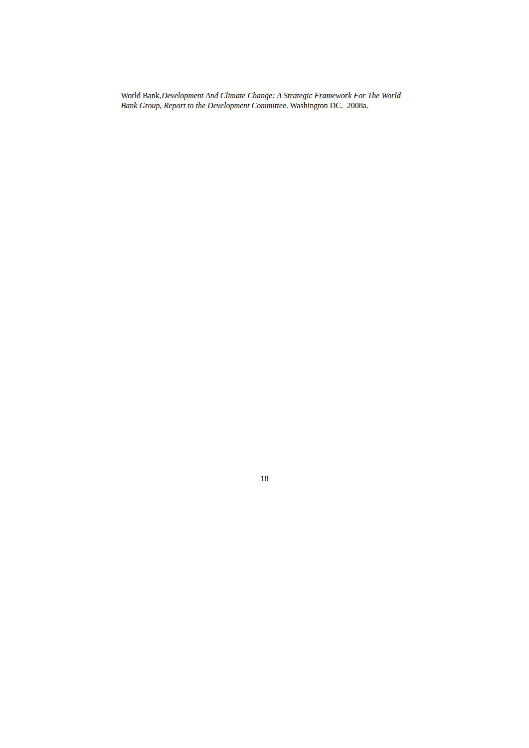World Bank,Development And Climate Change: A Strategic Framework For The World Bank Group, Report to the Development Committee. Washington DC. 2008a.
18